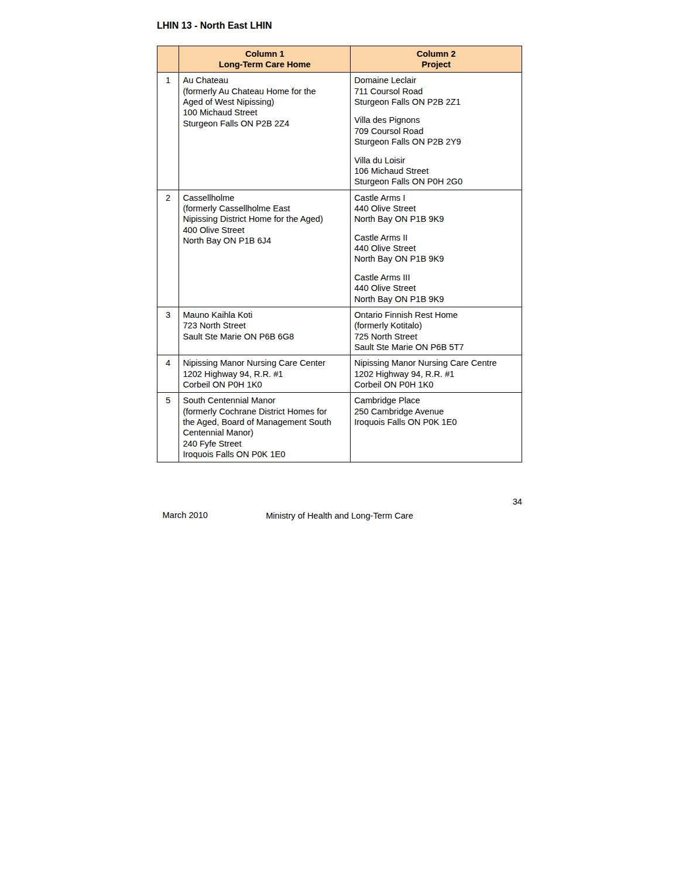LHIN 13 - North East LHIN
| | Column 1 Long-Term Care Home | Column 2 Project |
| --- | --- | --- |
| 1 | Au Chateau (formerly Au Chateau Home for the Aged of West Nipissing) 100 Michaud Street Sturgeon Falls ON P2B 2Z4 | Domaine Leclair 711 Coursol Road Sturgeon Falls ON P2B 2Z1 Villa des Pignons 709 Coursol Road Sturgeon Falls ON P2B 2Y9 Villa du Loisir 106 Michaud Street Sturgeon Falls ON P0H 2G0 |
| 2 | Cassellholme (formerly Cassellholme East Nipissing District Home for the Aged) 400 Olive Street North Bay ON P1B 6J4 | Castle Arms I 440 Olive Street North Bay ON P1B 9K9 Castle Arms II 440 Olive Street North Bay ON P1B 9K9 Castle Arms III 440 Olive Street North Bay ON P1B 9K9 |
| 3 | Mauno Kaihla Koti 723 North Street Sault Ste Marie ON P6B 6G8 | Ontario Finnish Rest Home (formerly Kotitalo) 725 North Street Sault Ste Marie ON P6B 5T7 |
| 4 | Nipissing Manor Nursing Care Center 1202 Highway 94, R.R. #1 Corbeil ON P0H 1K0 | Nipissing Manor Nursing Care Centre 1202 Highway 94, R.R. #1 Corbeil ON P0H 1K0 |
| 5 | South Centennial Manor (formerly Cochrane District Homes for the Aged, Board of Management South Centennial Manor) 240 Fyfe Street Iroquois Falls ON P0K 1E0 | Cambridge Place 250 Cambridge Avenue Iroquois Falls ON P0K 1E0 |
34
March 2010
Ministry of Health and Long-Term Care